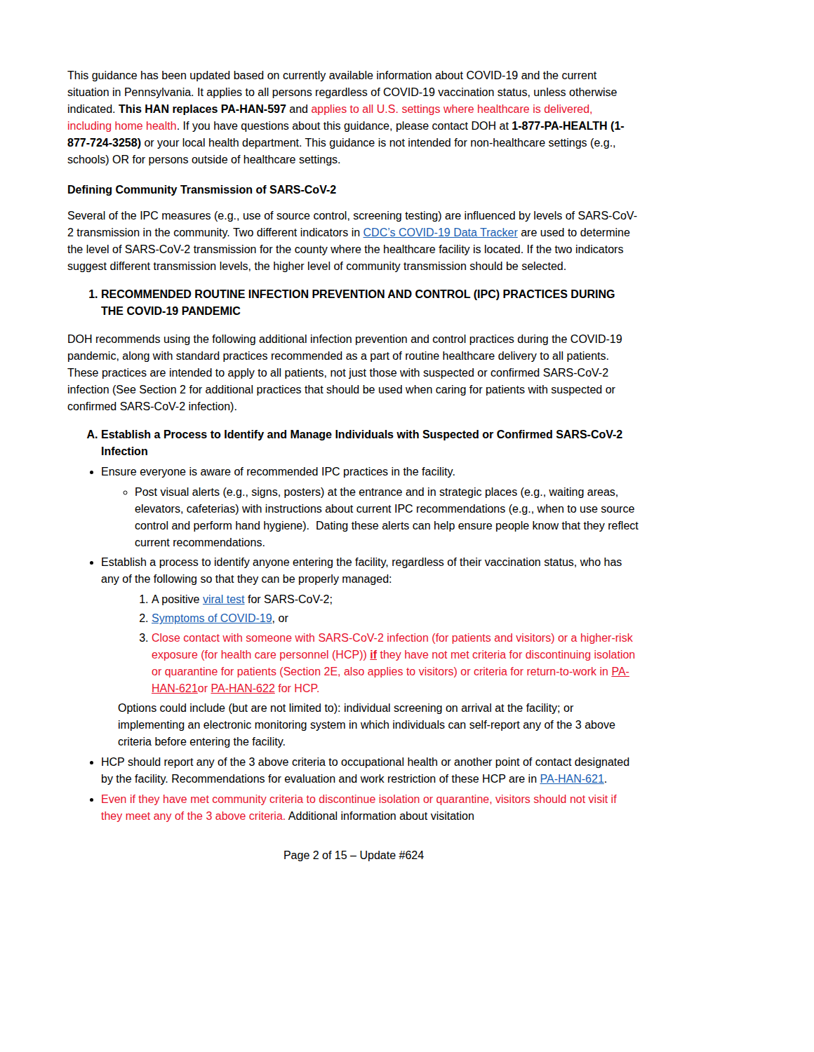This guidance has been updated based on currently available information about COVID-19 and the current situation in Pennsylvania. It applies to all persons regardless of COVID-19 vaccination status, unless otherwise indicated. This HAN replaces PA-HAN-597 and applies to all U.S. settings where healthcare is delivered, including home health. If you have questions about this guidance, please contact DOH at 1-877-PA-HEALTH (1-877-724-3258) or your local health department. This guidance is not intended for non-healthcare settings (e.g., schools) OR for persons outside of healthcare settings.
Defining Community Transmission of SARS-CoV-2
Several of the IPC measures (e.g., use of source control, screening testing) are influenced by levels of SARS-CoV-2 transmission in the community. Two different indicators in CDC’s COVID-19 Data Tracker are used to determine the level of SARS-CoV-2 transmission for the county where the healthcare facility is located. If the two indicators suggest different transmission levels, the higher level of community transmission should be selected.
RECOMMENDED ROUTINE INFECTION PREVENTION AND CONTROL (IPC) PRACTICES DURING THE COVID-19 PANDEMIC
DOH recommends using the following additional infection prevention and control practices during the COVID-19 pandemic, along with standard practices recommended as a part of routine healthcare delivery to all patients. These practices are intended to apply to all patients, not just those with suspected or confirmed SARS-CoV-2 infection (See Section 2 for additional practices that should be used when caring for patients with suspected or confirmed SARS-CoV-2 infection).
Establish a Process to Identify and Manage Individuals with Suspected or Confirmed SARS-CoV-2 Infection
Ensure everyone is aware of recommended IPC practices in the facility.
Post visual alerts (e.g., signs, posters) at the entrance and in strategic places (e.g., waiting areas, elevators, cafeterias) with instructions about current IPC recommendations (e.g., when to use source control and perform hand hygiene). Dating these alerts can help ensure people know that they reflect current recommendations.
Establish a process to identify anyone entering the facility, regardless of their vaccination status, who has any of the following so that they can be properly managed:
A positive viral test for SARS-CoV-2;
Symptoms of COVID-19, or
Close contact with someone with SARS-CoV-2 infection (for patients and visitors) or a higher-risk exposure (for health care personnel (HCP)) if they have not met criteria for discontinuing isolation or quarantine for patients (Section 2E, also applies to visitors) or criteria for return-to-work in PA-HAN-621or PA-HAN-622 for HCP.
Options could include (but are not limited to): individual screening on arrival at the facility; or implementing an electronic monitoring system in which individuals can self-report any of the 3 above criteria before entering the facility.
HCP should report any of the 3 above criteria to occupational health or another point of contact designated by the facility. Recommendations for evaluation and work restriction of these HCP are in PA-HAN-621.
Even if they have met community criteria to discontinue isolation or quarantine, visitors should not visit if they meet any of the 3 above criteria. Additional information about visitation
Page 2 of 15 – Update #624